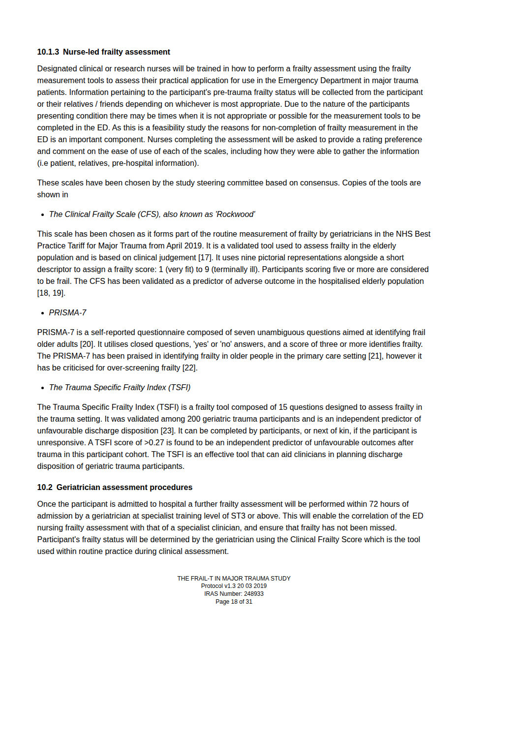10.1.3 Nurse-led frailty assessment
Designated clinical or research nurses will be trained in how to perform a frailty assessment using the frailty measurement tools to assess their practical application for use in the Emergency Department in major trauma patients. Information pertaining to the participant's pre-trauma frailty status will be collected from the participant or their relatives / friends depending on whichever is most appropriate. Due to the nature of the participants presenting condition there may be times when it is not appropriate or possible for the measurement tools to be completed in the ED. As this is a feasibility study the reasons for non-completion of frailty measurement in the ED is an important component. Nurses completing the assessment will be asked to provide a rating preference and comment on the ease of use of each of the scales, including how they were able to gather the information (i.e patient, relatives, pre-hospital information).
These scales have been chosen by the study steering committee based on consensus. Copies of the tools are shown in
The Clinical Frailty Scale (CFS), also known as 'Rockwood'
This scale has been chosen as it forms part of the routine measurement of frailty by geriatricians in the NHS Best Practice Tariff for Major Trauma from April 2019. It is a validated tool used to assess frailty in the elderly population and is based on clinical judgement [17]. It uses nine pictorial representations alongside a short descriptor to assign a frailty score: 1 (very fit) to 9 (terminally ill). Participants scoring five or more are considered to be frail. The CFS has been validated as a predictor of adverse outcome in the hospitalised elderly population [18, 19].
PRISMA-7
PRISMA-7 is a self-reported questionnaire composed of seven unambiguous questions aimed at identifying frail older adults [20]. It utilises closed questions, 'yes' or 'no' answers, and a score of three or more identifies frailty. The PRISMA-7 has been praised in identifying frailty in older people in the primary care setting [21], however it has be criticised for over-screening frailty [22].
The Trauma Specific Frailty Index (TSFI)
The Trauma Specific Frailty Index (TSFI) is a frailty tool composed of 15 questions designed to assess frailty in the trauma setting. It was validated among 200 geriatric trauma participants and is an independent predictor of unfavourable discharge disposition [23]. It can be completed by participants, or next of kin, if the participant is unresponsive. A TSFI score of >0.27 is found to be an independent predictor of unfavourable outcomes after trauma in this participant cohort. The TSFI is an effective tool that can aid clinicians in planning discharge disposition of geriatric trauma participants.
10.2 Geriatrician assessment procedures
Once the participant is admitted to hospital a further frailty assessment will be performed within 72 hours of admission by a geriatrician at specialist training level of ST3 or above. This will enable the correlation of the ED nursing frailty assessment with that of a specialist clinician, and ensure that frailty has not been missed. Participant's frailty status will be determined by the geriatrician using the Clinical Frailty Score which is the tool used within routine practice during clinical assessment.
THE FRAIL-T IN MAJOR TRAUMA STUDY
Protocol v1.3 20 03 2019
IRAS Number: 248933
Page 18 of 31